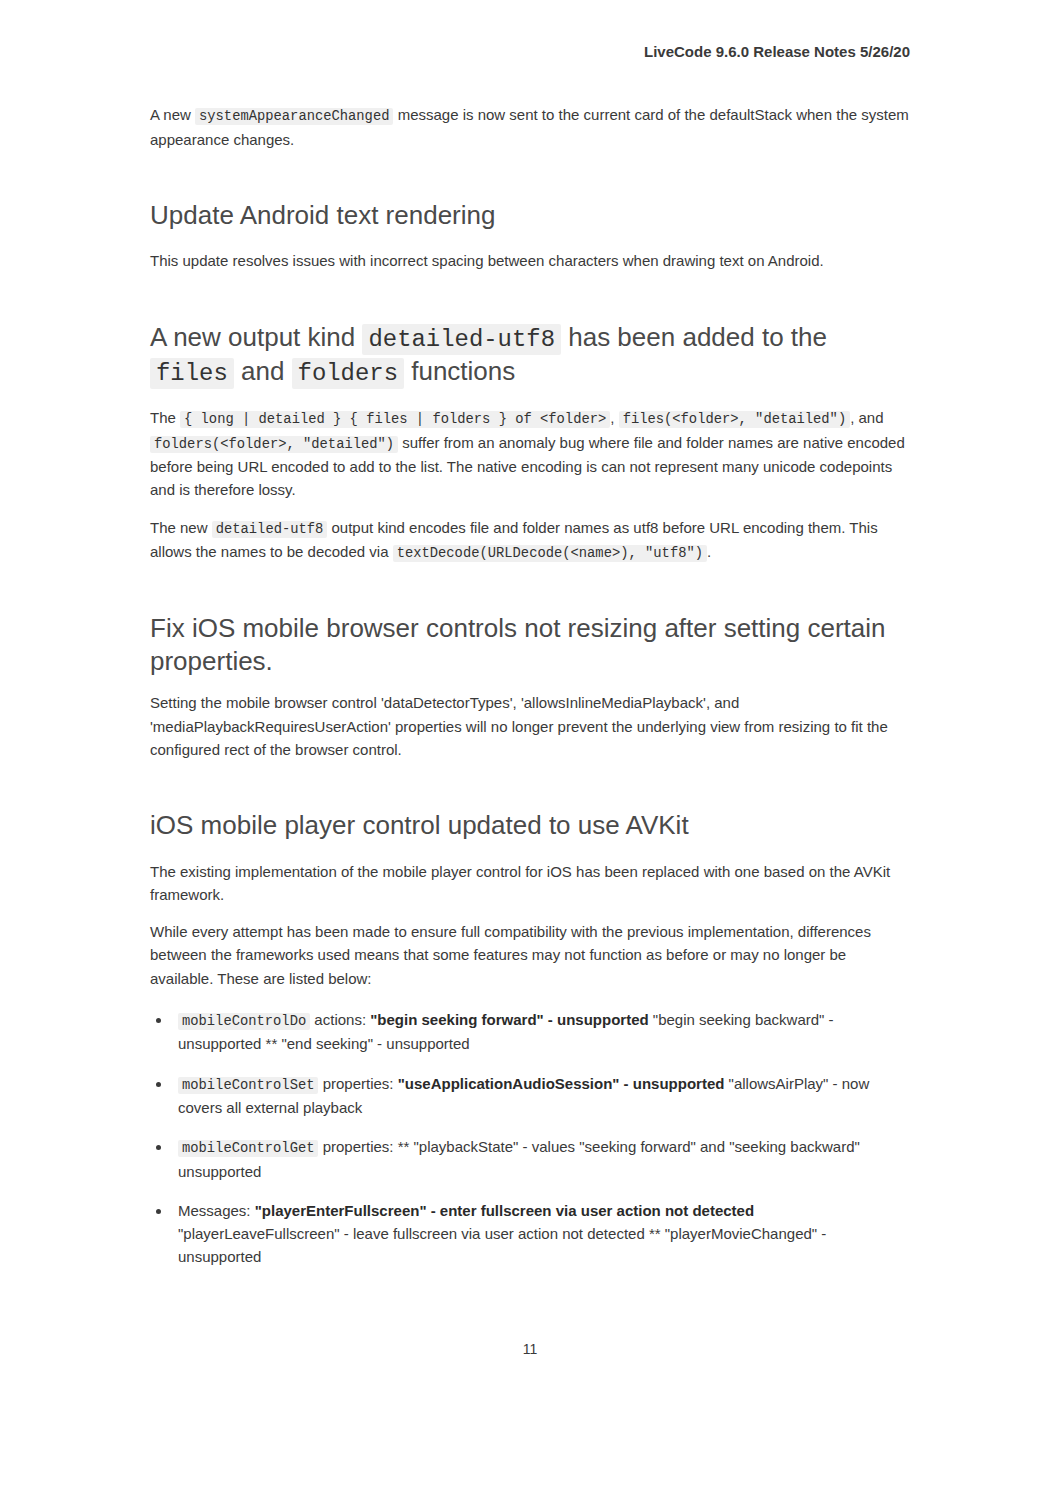LiveCode 9.6.0 Release Notes 5/26/20
A new systemAppearanceChanged message is now sent to the current card of the defaultStack when the system appearance changes.
Update Android text rendering
This update resolves issues with incorrect spacing between characters when drawing text on Android.
A new output kind detailed-utf8 has been added to the files and folders functions
The { long | detailed } { files | folders } of <folder>, files(<folder>, "detailed"), and folders(<folder>, "detailed") suffer from an anomaly bug where file and folder names are native encoded before being URL encoded to add to the list. The native encoding is can not represent many unicode codepoints and is therefore lossy.
The new detailed-utf8 output kind encodes file and folder names as utf8 before URL encoding them. This allows the names to be decoded via textDecode(URLDecode(<name>), "utf8").
Fix iOS mobile browser controls not resizing after setting certain properties.
Setting the mobile browser control 'dataDetectorTypes', 'allowsInlineMediaPlayback', and 'mediaPlaybackRequiresUserAction' properties will no longer prevent the underlying view from resizing to fit the configured rect of the browser control.
iOS mobile player control updated to use AVKit
The existing implementation of the mobile player control for iOS has been replaced with one based on the AVKit framework.
While every attempt has been made to ensure full compatibility with the previous implementation, differences between the frameworks used means that some features may not function as before or may no longer be available. These are listed below:
mobileControlDo actions: "begin seeking forward" - unsupported "begin seeking backward" - unsupported ** "end seeking" - unsupported
mobileControlSet properties: "useApplicationAudioSession" - unsupported "allowsAirPlay" - now covers all external playback
mobileControlGet properties: ** "playbackState" - values "seeking forward" and "seeking backward" unsupported
Messages: "playerEnterFullscreen" - enter fullscreen via user action not detected "playerLeaveFullscreen" - leave fullscreen via user action not detected ** "playerMovieChanged" - unsupported
11